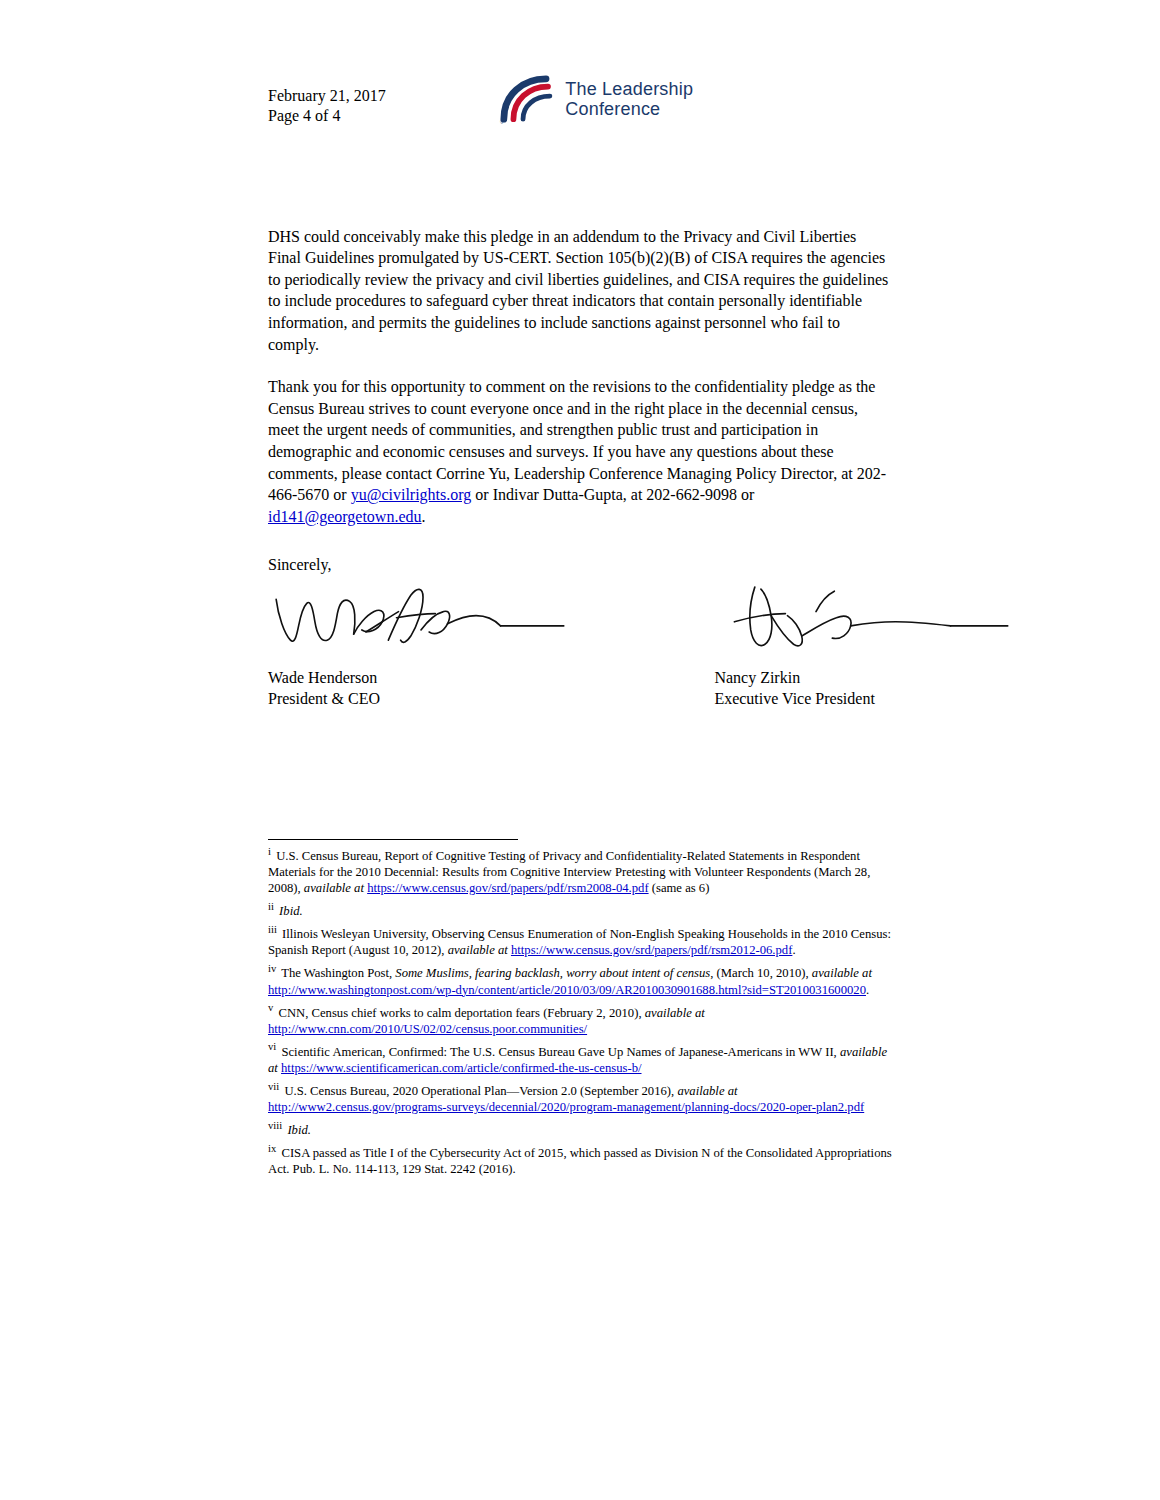February 21, 2017
Page 4 of 4
®
The Leadership
Conference
DHS could conceivably make this pledge in an addendum to the Privacy and Civil Liberties Final Guidelines promulgated by US-CERT. Section 105(b)(2)(B) of CISA requires the agencies to periodically review the privacy and civil liberties guidelines, and CISA requires the guidelines to include procedures to safeguard cyber threat indicators that contain personally identifiable information, and permits the guidelines to include sanctions against personnel who fail to comply.
Thank you for this opportunity to comment on the revisions to the confidentiality pledge as the Census Bureau strives to count everyone once and in the right place in the decennial census, meet the urgent needs of communities, and strengthen public trust and participation in demographic and economic censuses and surveys. If you have any questions about these comments, please contact Corrine Yu, Leadership Conference Managing Policy Director, at 202-466-5670 or yu@civilrights.org or Indivar Dutta-Gupta, at 202-662-9098 or id141@georgetown.edu.
Sincerely,
Wade Henderson
President & CEO
Nancy Zirkin
Executive Vice President
i U.S. Census Bureau, Report of Cognitive Testing of Privacy and Confidentiality-Related Statements in Respondent Materials for the 2010 Decennial: Results from Cognitive Interview Pretesting with Volunteer Respondents (March 28, 2008), available at https://www.census.gov/srd/papers/pdf/rsm2008-04.pdf (same as 6)
ii Ibid.
iii Illinois Wesleyan University, Observing Census Enumeration of Non-English Speaking Households in the 2010 Census: Spanish Report (August 10, 2012), available at https://www.census.gov/srd/papers/pdf/rsm2012-06.pdf.
iv The Washington Post, Some Muslims, fearing backlash, worry about intent of census, (March 10, 2010), available at http://www.washingtonpost.com/wp-dyn/content/article/2010/03/09/AR2010030901688.html?sid=ST2010031600020.
v CNN, Census chief works to calm deportation fears (February 2, 2010), available at http://www.cnn.com/2010/US/02/02/census.poor.communities/
vi Scientific American, Confirmed: The U.S. Census Bureau Gave Up Names of Japanese-Americans in WW II, available at https://www.scientificamerican.com/article/confirmed-the-us-census-b/
vii U.S. Census Bureau, 2020 Operational Plan—Version 2.0 (September 2016), available at http://www2.census.gov/programs-surveys/decennial/2020/program-management/planning-docs/2020-oper-plan2.pdf
viii Ibid.
ix CISA passed as Title I of the Cybersecurity Act of 2015, which passed as Division N of the Consolidated Appropriations Act. Pub. L. No. 114-113, 129 Stat. 2242 (2016).